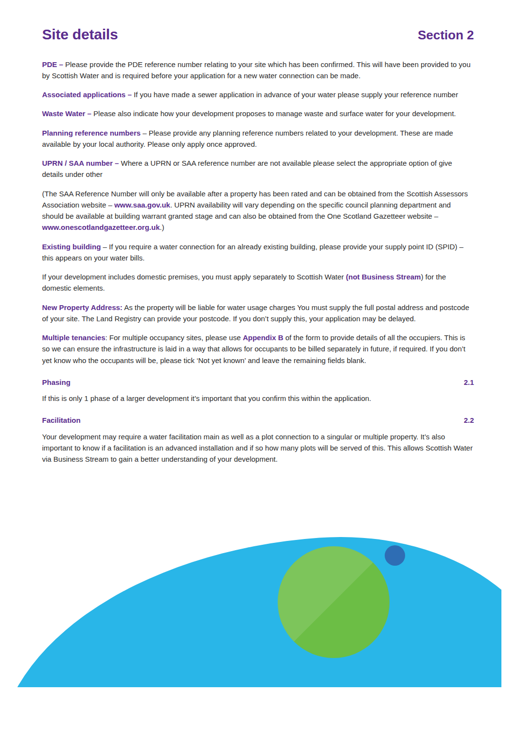Site details
Section 2
PDE – Please provide the PDE reference number relating to your site which has been confirmed. This will have been provided to you by Scottish Water and is required before your application for a new water connection can be made.
Associated applications – If you have made a sewer application in advance of your water please supply your reference number
Waste Water – Please also indicate how your development proposes to manage waste and surface water for your development.
Planning reference numbers – Please provide any planning reference numbers related to your development. These are made available by your local authority. Please only apply once approved.
UPRN / SAA number – Where a UPRN or SAA reference number are not available please select the appropriate option of give details under other
(The SAA Reference Number will only be available after a property has been rated and can be obtained from the Scottish Assessors Association website – www.saa.gov.uk. UPRN availability will vary depending on the specific council planning department and should be available at building warrant granted stage and can also be obtained from the One Scotland Gazetteer website – www.onescotlandgazetteer.org.uk.)
Existing building – If you require a water connection for an already existing building, please provide your supply point ID (SPID) – this appears on your water bills.
If your development includes domestic premises, you must apply separately to Scottish Water (not Business Stream) for the domestic elements.
New Property Address: As the property will be liable for water usage charges You must supply the full postal address and postcode of your site. The Land Registry can provide your postcode. If you don’t supply this, your application may be delayed.
Multiple tenancies: For multiple occupancy sites, please use Appendix B of the form to provide details of all the occupiers. This is so we can ensure the infrastructure is laid in a way that allows for occupants to be billed separately in future, if required. If you don’t yet know who the occupants will be, please tick ‘Not yet known’ and leave the remaining fields blank.
Phasing
2.1
If this is only 1 phase of a larger development it’s important that you confirm this within the application.
Facilitation
2.2
Your development may require a water facilitation main as well as a plot connection to a singular or multiple property. It’s also important to know if a facilitation is an advanced installation and if so how many plots will be served of this. This allows Scottish Water via Business Stream to gain a better understanding of your development.